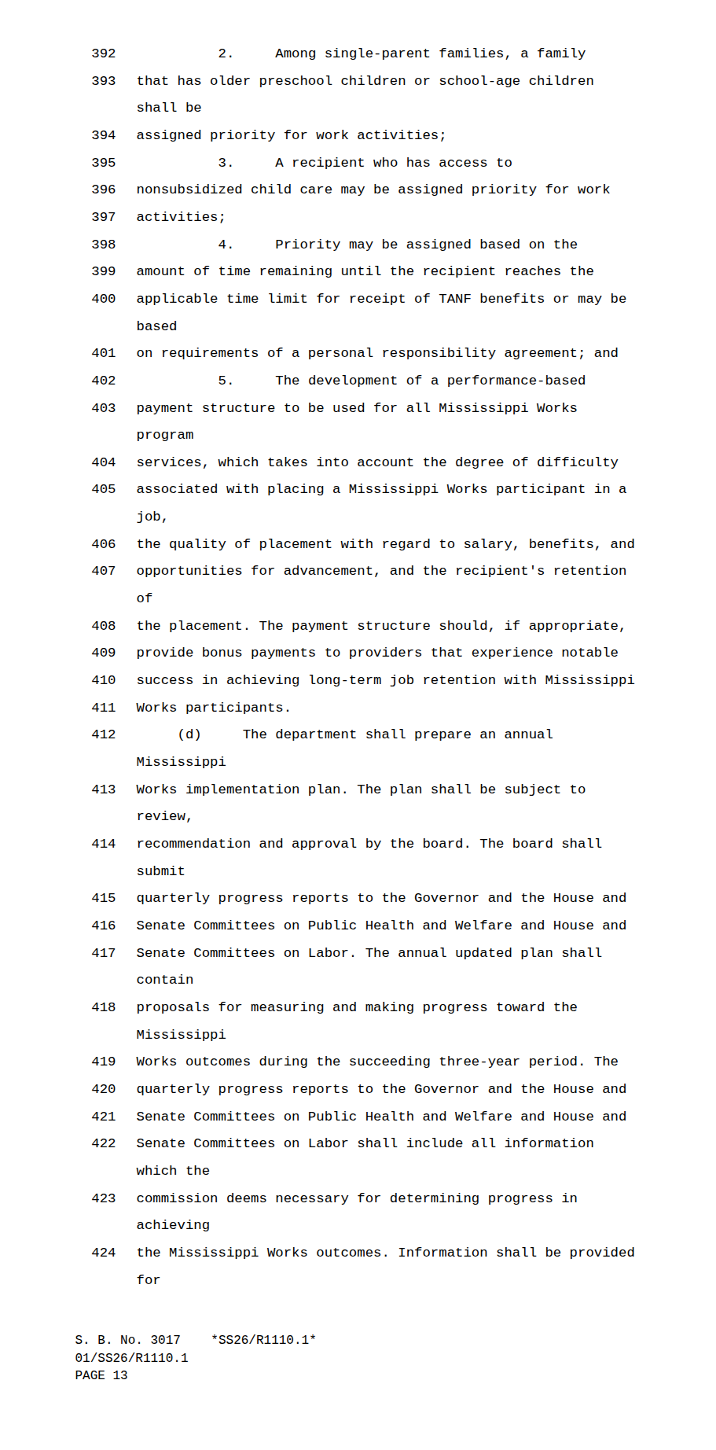2. Among single-parent families, a family
that has older preschool children or school-age children shall be
assigned priority for work activities;
3. A recipient who has access to
nonsubsidized child care may be assigned priority for work
activities;
4. Priority may be assigned based on the
amount of time remaining until the recipient reaches the
applicable time limit for receipt of TANF benefits or may be based
on requirements of a personal responsibility agreement; and
5. The development of a performance-based
payment structure to be used for all Mississippi Works program
services, which takes into account the degree of difficulty
associated with placing a Mississippi Works participant in a job,
the quality of placement with regard to salary, benefits, and
opportunities for advancement, and the recipient's retention of
the placement. The payment structure should, if appropriate,
provide bonus payments to providers that experience notable
success in achieving long-term job retention with Mississippi
Works participants.
(d) The department shall prepare an annual Mississippi
Works implementation plan. The plan shall be subject to review,
recommendation and approval by the board. The board shall submit
quarterly progress reports to the Governor and the House and
Senate Committees on Public Health and Welfare and House and
Senate Committees on Labor. The annual updated plan shall contain
proposals for measuring and making progress toward the Mississippi
Works outcomes during the succeeding three-year period. The
quarterly progress reports to the Governor and the House and
Senate Committees on Public Health and Welfare and House and
Senate Committees on Labor shall include all information which the
commission deems necessary for determining progress in achieving
the Mississippi Works outcomes. Information shall be provided for
S. B. No. 3017 *SS26/R1110.1*
01/SS26/R1110.1
PAGE 13